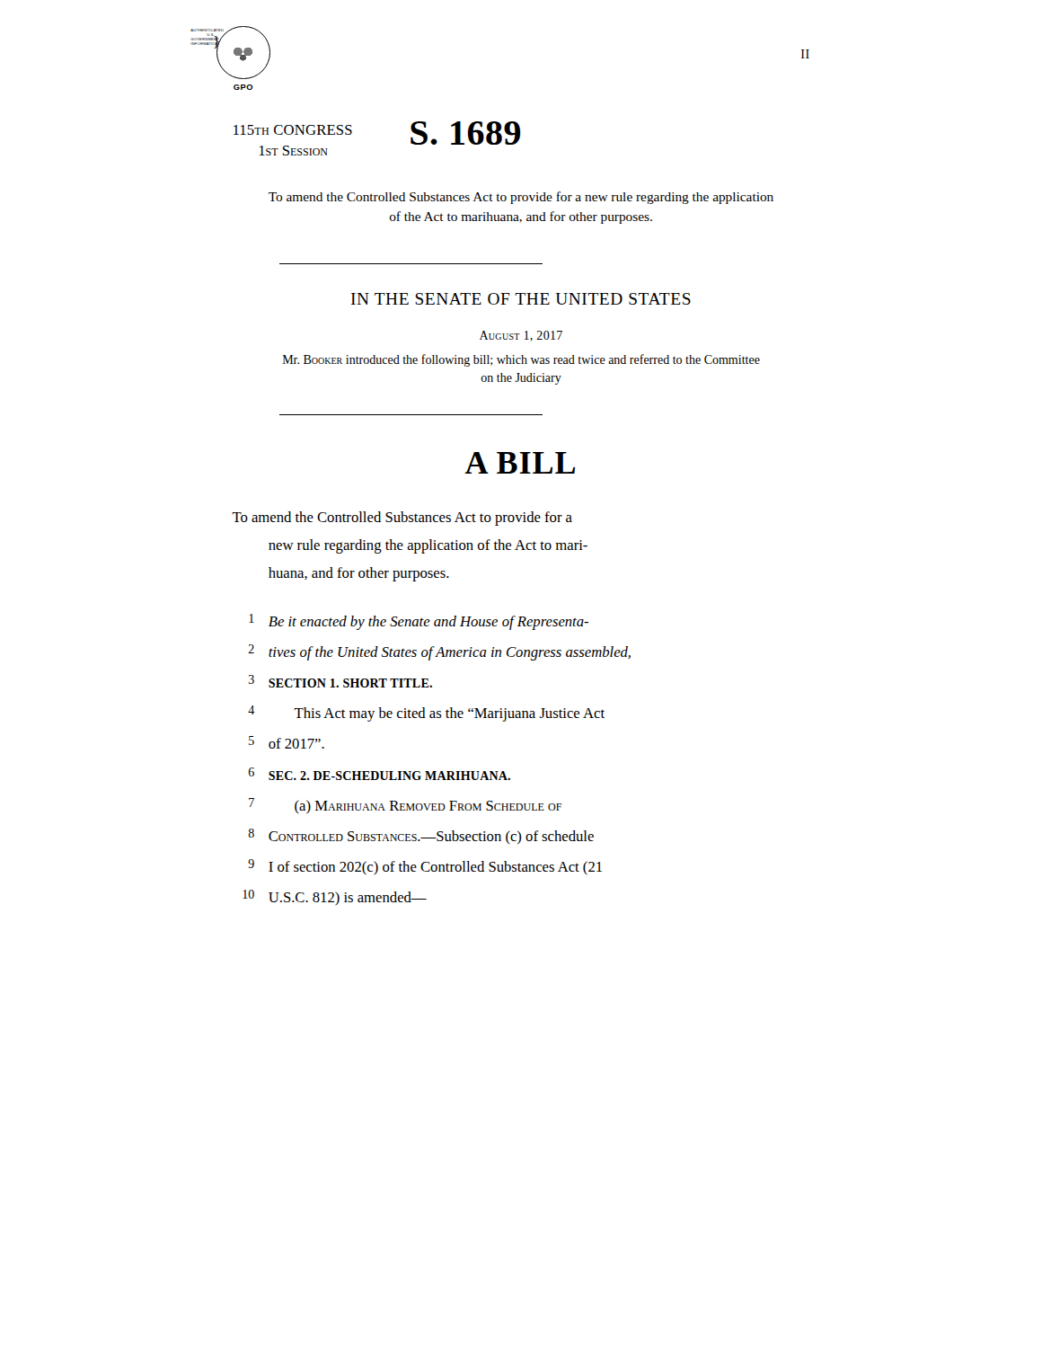AUTHENTICATED
U.S. GOVERNMENT
INFORMATION
}
GPO
II
115th CONGRESS
1st Session
S. 1689
To amend the Controlled Substances Act to provide for a new rule regarding the application of the Act to marihuana, and for other purposes.
IN THE SENATE OF THE UNITED STATES
August 1, 2017
Mr. Booker introduced the following bill; which was read twice and referred to the Committee on the Judiciary
A BILL
To amend the Controlled Substances Act to provide for a new rule regarding the application of the Act to mari- huana, and for other purposes.
Be it enacted by the Senate and House of Representa-
tives of the United States of America in Congress assembled,
SECTION 1. SHORT TITLE.
This Act may be cited as the “Marijuana Justice Act
of 2017”.
SEC. 2. DE-SCHEDULING MARIHUANA.
(a) Marihuana Removed From Schedule of
Controlled Substances.—Subsection (c) of schedule
I of section 202(c) of the Controlled Substances Act (21
U.S.C. 812) is amended—